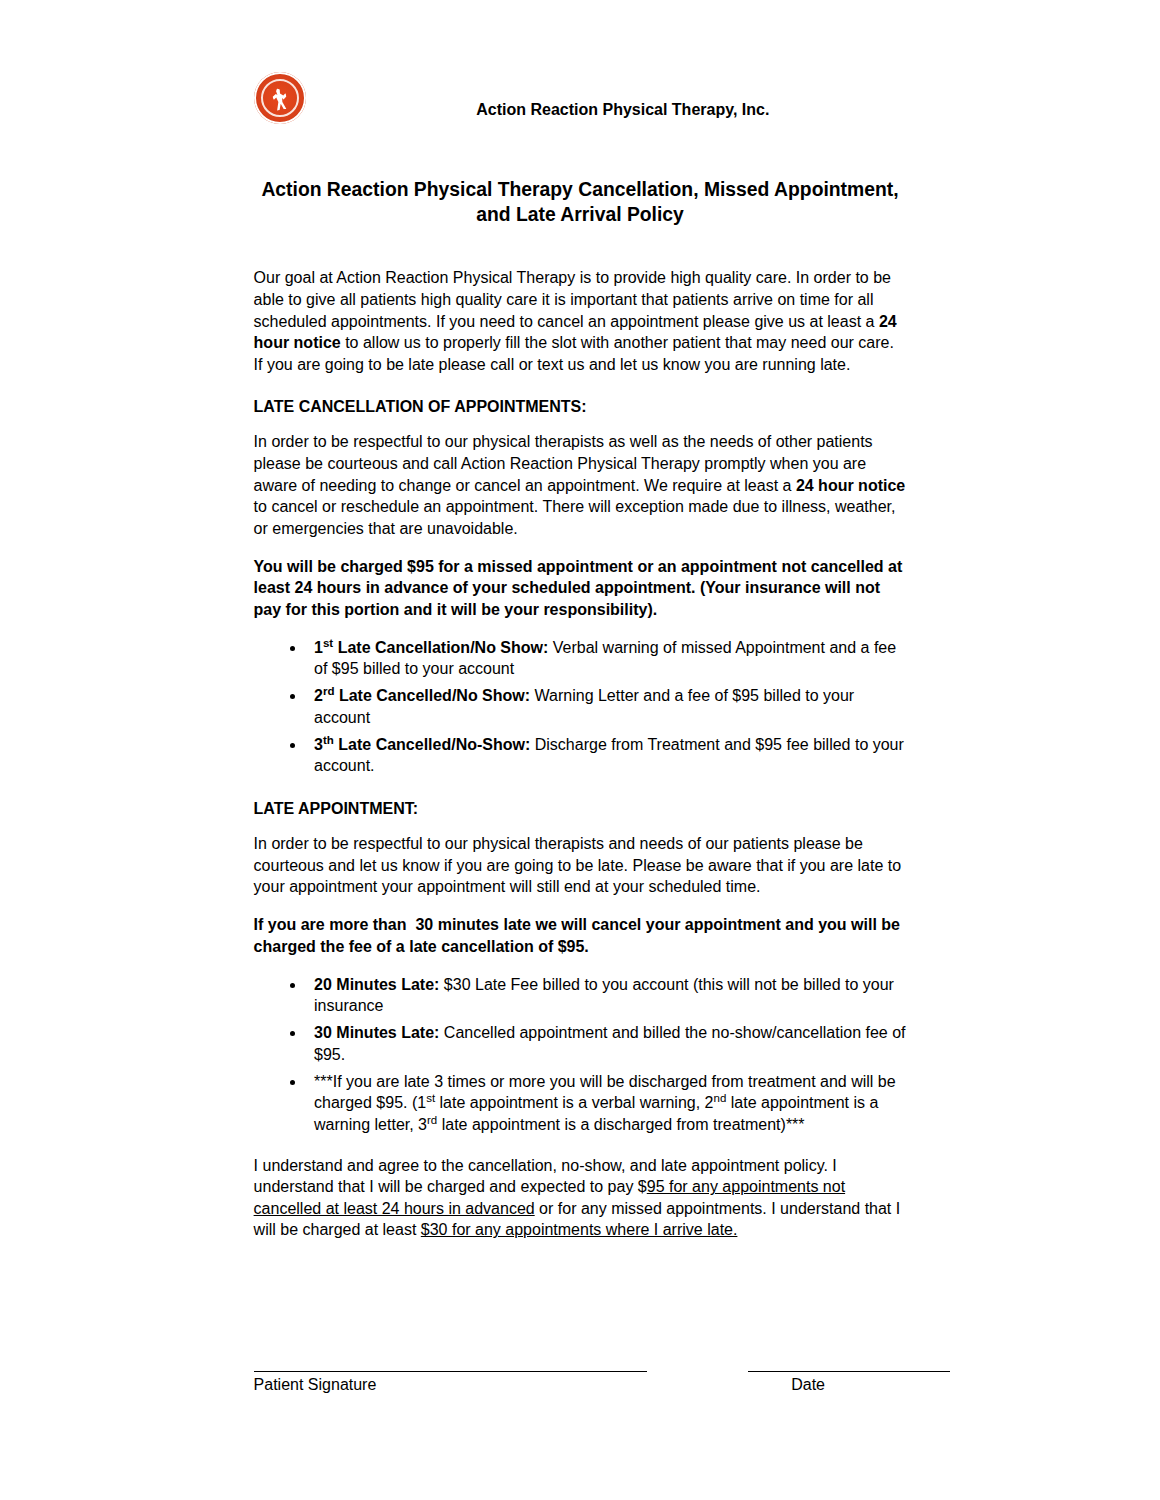Action Reaction Physical Therapy, Inc.
Action Reaction Physical Therapy Cancellation, Missed Appointment, and Late Arrival Policy
Our goal at Action Reaction Physical Therapy is to provide high quality care. In order to be able to give all patients high quality care it is important that patients arrive on time for all scheduled appointments. If you need to cancel an appointment please give us at least a 24 hour notice to allow us to properly fill the slot with another patient that may need our care. If you are going to be late please call or text us and let us know you are running late.
Late Cancellation of Appointments:
In order to be respectful to our physical therapists as well as the needs of other patients please be courteous and call Action Reaction Physical Therapy promptly when you are aware of needing to change or cancel an appointment. We require at least a 24 hour notice to cancel or reschedule an appointment. There will exception made due to illness, weather, or emergencies that are unavoidable.
You will be charged $95 for a missed appointment or an appointment not cancelled at least 24 hours in advance of your scheduled appointment. (Your insurance will not pay for this portion and it will be your responsibility).
1st Late Cancellation/No Show: Verbal warning of missed Appointment and a fee of $95 billed to your account
2rd Late Cancelled/No Show: Warning Letter and a fee of $95 billed to your account
3th Late Cancelled/No-Show: Discharge from Treatment and $95 fee billed to your account.
Late Appointment:
In order to be respectful to our physical therapists and needs of our patients please be courteous and let us know if you are going to be late. Please be aware that if you are late to your appointment your appointment will still end at your scheduled time.
If you are more than 30 minutes late we will cancel your appointment and you will be charged the fee of a late cancellation of $95.
20 Minutes Late: $30 Late Fee billed to you account (this will not be billed to your insurance
30 Minutes Late: Cancelled appointment and billed the no-show/cancellation fee of $95.
***If you are late 3 times or more you will be discharged from treatment and will be charged $95. (1st late appointment is a verbal warning, 2nd late appointment is a warning letter, 3rd late appointment is a discharged from treatment)***
I understand and agree to the cancellation, no-show, and late appointment policy. I understand that I will be charged and expected to pay $95 for any appointments not cancelled at least 24 hours in advanced or for any missed appointments. I understand that I will be charged at least $30 for any appointments where I arrive late.
Patient Signature
Date